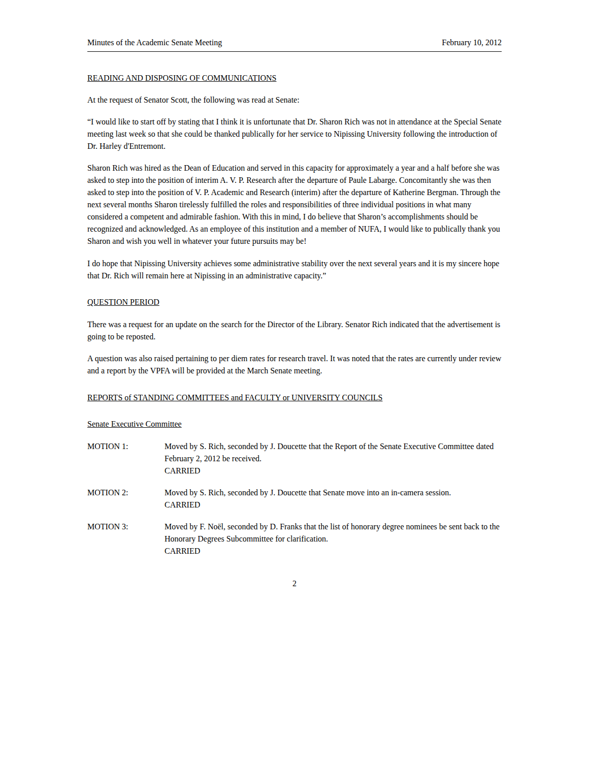Minutes of the Academic Senate Meeting February 10, 2012
READING AND DISPOSING OF COMMUNICATIONS
At the request of Senator Scott, the following was read at Senate:
“I would like to start off by stating that I think it is unfortunate that Dr. Sharon Rich was not in attendance at the Special Senate meeting last week so that she could be thanked publically for her service to Nipissing University following the introduction of Dr. Harley d'Entremont.
Sharon Rich was hired as the Dean of Education and served in this capacity for approximately a year and a half before she was asked to step into the position of interim A. V. P. Research after the departure of Paule Labarge. Concomitantly she was then asked to step into the position of V. P. Academic and Research (interim) after the departure of Katherine Bergman. Through the next several months Sharon tirelessly fulfilled the roles and responsibilities of three individual positions in what many considered a competent and admirable fashion. With this in mind, I do believe that Sharon’s accomplishments should be recognized and acknowledged. As an employee of this institution and a member of NUFA, I would like to publically thank you Sharon and wish you well in whatever your future pursuits may be!
I do hope that Nipissing University achieves some administrative stability over the next several years and it is my sincere hope that Dr. Rich will remain here at Nipissing in an administrative capacity.”
QUESTION PERIOD
There was a request for an update on the search for the Director of the Library. Senator Rich indicated that the advertisement is going to be reposted.
A question was also raised pertaining to per diem rates for research travel. It was noted that the rates are currently under review and a report by the VPFA will be provided at the March Senate meeting.
REPORTS of STANDING COMMITTEES and FACULTY or UNIVERSITY COUNCILS
Senate Executive Committee
MOTION 1:
Moved by S. Rich, seconded by J. Doucette that the Report of the Senate Executive Committee dated February 2, 2012 be received. CARRIED
MOTION 2:
Moved by S. Rich, seconded by J. Doucette that Senate move into an in-camera session. CARRIED
MOTION 3:
Moved by F. Noël, seconded by D. Franks that the list of honorary degree nominees be sent back to the Honorary Degrees Subcommittee for clarification. CARRIED
2